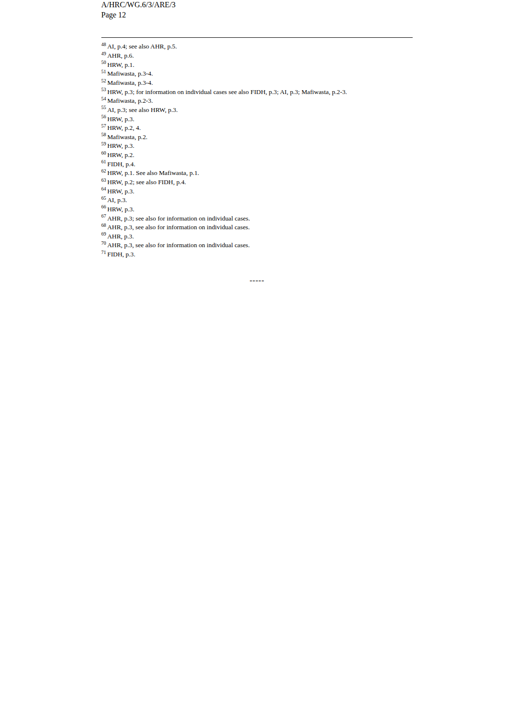A/HRC/WG.6/3/ARE/3
Page 12
48AI, p.4; see also AHR, p.5.
49AHR, p.6.
50HRW, p.1.
51Mafiwasta, p.3-4.
52Mafiwasta, p.3-4.
53HRW, p.3; for information on individual cases see also FIDH, p.3; AI, p.3; Mafiwasta, p.2-3.
54Mafiwasta, p.2-3.
55AI, p.3; see also HRW, p.3.
56HRW, p.3.
57HRW, p.2, 4.
58Mafiwasta, p.2.
59HRW, p.3.
60HRW, p.2.
61FIDH, p.4.
62HRW, p.1. See also Mafiwasta, p.1.
63HRW, p.2; see also FIDH, p.4.
64HRW, p.3.
65AI, p.3.
66HRW, p.3.
67AHR, p.3; see also for information on individual cases.
68AHR, p.3, see also for information on individual cases.
69AHR, p.3.
70AHR, p.3, see also for information on individual cases.
71FIDH, p.3.
-----